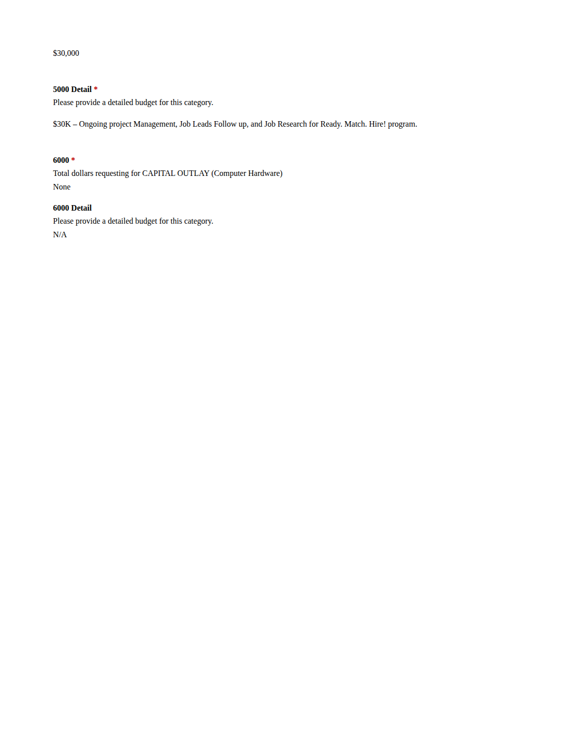$30,000
5000 Detail *
Please provide a detailed budget for this category.
$30K – Ongoing project Management, Job Leads Follow up, and Job Research for Ready. Match. Hire! program.
6000 *
Total dollars requesting for CAPITAL OUTLAY (Computer Hardware)
None
6000 Detail
Please provide a detailed budget for this category.
N/A